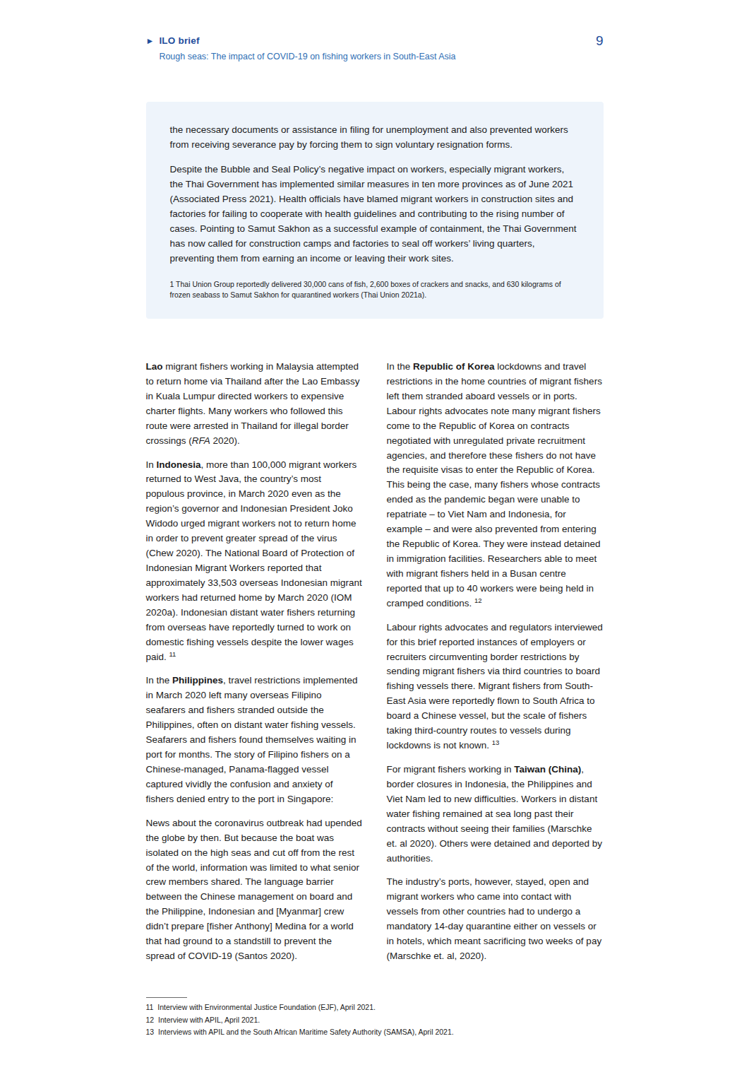►
ILO brief
Rough seas: The impact of COVID-19 on fishing workers in South-East Asia
9
the necessary documents or assistance in filing for unemployment and also prevented workers from receiving severance pay by forcing them to sign voluntary resignation forms.
Despite the Bubble and Seal Policy’s negative impact on workers, especially migrant workers, the Thai Government has implemented similar measures in ten more provinces as of June 2021 (Associated Press 2021). Health officials have blamed migrant workers in construction sites and factories for failing to cooperate with health guidelines and contributing to the rising number of cases. Pointing to Samut Sakhon as a successful example of containment, the Thai Government has now called for construction camps and factories to seal off workers’ living quarters, preventing them from earning an income or leaving their work sites.
1 Thai Union Group reportedly delivered 30,000 cans of fish, 2,600 boxes of crackers and snacks, and 630 kilograms of frozen seabass to Samut Sakhon for quarantined workers (Thai Union 2021a).
Lao migrant fishers working in Malaysia attempted to return home via Thailand after the Lao Embassy in Kuala Lumpur directed workers to expensive charter flights. Many workers who followed this route were arrested in Thailand for illegal border crossings (RFA 2020).
In Indonesia, more than 100,000 migrant workers returned to West Java, the country’s most populous province, in March 2020 even as the region’s governor and Indonesian President Joko Widodo urged migrant workers not to return home in order to prevent greater spread of the virus (Chew 2020). The National Board of Protection of Indonesian Migrant Workers reported that approximately 33,503 overseas Indonesian migrant workers had returned home by March 2020 (IOM 2020a). Indonesian distant water fishers returning from overseas have reportedly turned to work on domestic fishing vessels despite the lower wages paid. 11
In the Philippines, travel restrictions implemented in March 2020 left many overseas Filipino seafarers and fishers stranded outside the Philippines, often on distant water fishing vessels. Seafarers and fishers found themselves waiting in port for months. The story of Filipino fishers on a Chinese-managed, Panama-flagged vessel captured vividly the confusion and anxiety of fishers denied entry to the port in Singapore:
News about the coronavirus outbreak had upended the globe by then. But because the boat was isolated on the high seas and cut off from the rest of the world, information was limited to what senior crew members shared. The language barrier between the Chinese management on board and the Philippine, Indonesian and [Myanmar] crew didn’t prepare [fisher Anthony] Medina for a world that had ground to a standstill to prevent the spread of COVID-19 (Santos 2020).
In the Republic of Korea lockdowns and travel restrictions in the home countries of migrant fishers left them stranded aboard vessels or in ports. Labour rights advocates note many migrant fishers come to the Republic of Korea on contracts negotiated with unregulated private recruitment agencies, and therefore these fishers do not have the requisite visas to enter the Republic of Korea. This being the case, many fishers whose contracts ended as the pandemic began were unable to repatriate – to Viet Nam and Indonesia, for example – and were also prevented from entering the Republic of Korea. They were instead detained in immigration facilities. Researchers able to meet with migrant fishers held in a Busan centre reported that up to 40 workers were being held in cramped conditions. 12
Labour rights advocates and regulators interviewed for this brief reported instances of employers or recruiters circumventing border restrictions by sending migrant fishers via third countries to board fishing vessels there. Migrant fishers from South-East Asia were reportedly flown to South Africa to board a Chinese vessel, but the scale of fishers taking third-country routes to vessels during lockdowns is not known. 13
For migrant fishers working in Taiwan (China), border closures in Indonesia, the Philippines and Viet Nam led to new difficulties. Workers in distant water fishing remained at sea long past their contracts without seeing their families (Marschke et. al 2020). Others were detained and deported by authorities.
The industry’s ports, however, stayed, open and migrant workers who came into contact with vessels from other countries had to undergo a mandatory 14-day quarantine either on vessels or in hotels, which meant sacrificing two weeks of pay (Marschke et. al, 2020).
11 Interview with Environmental Justice Foundation (EJF), April 2021.
12 Interview with APIL, April 2021.
13 Interviews with APIL and the South African Maritime Safety Authority (SAMSA), April 2021.